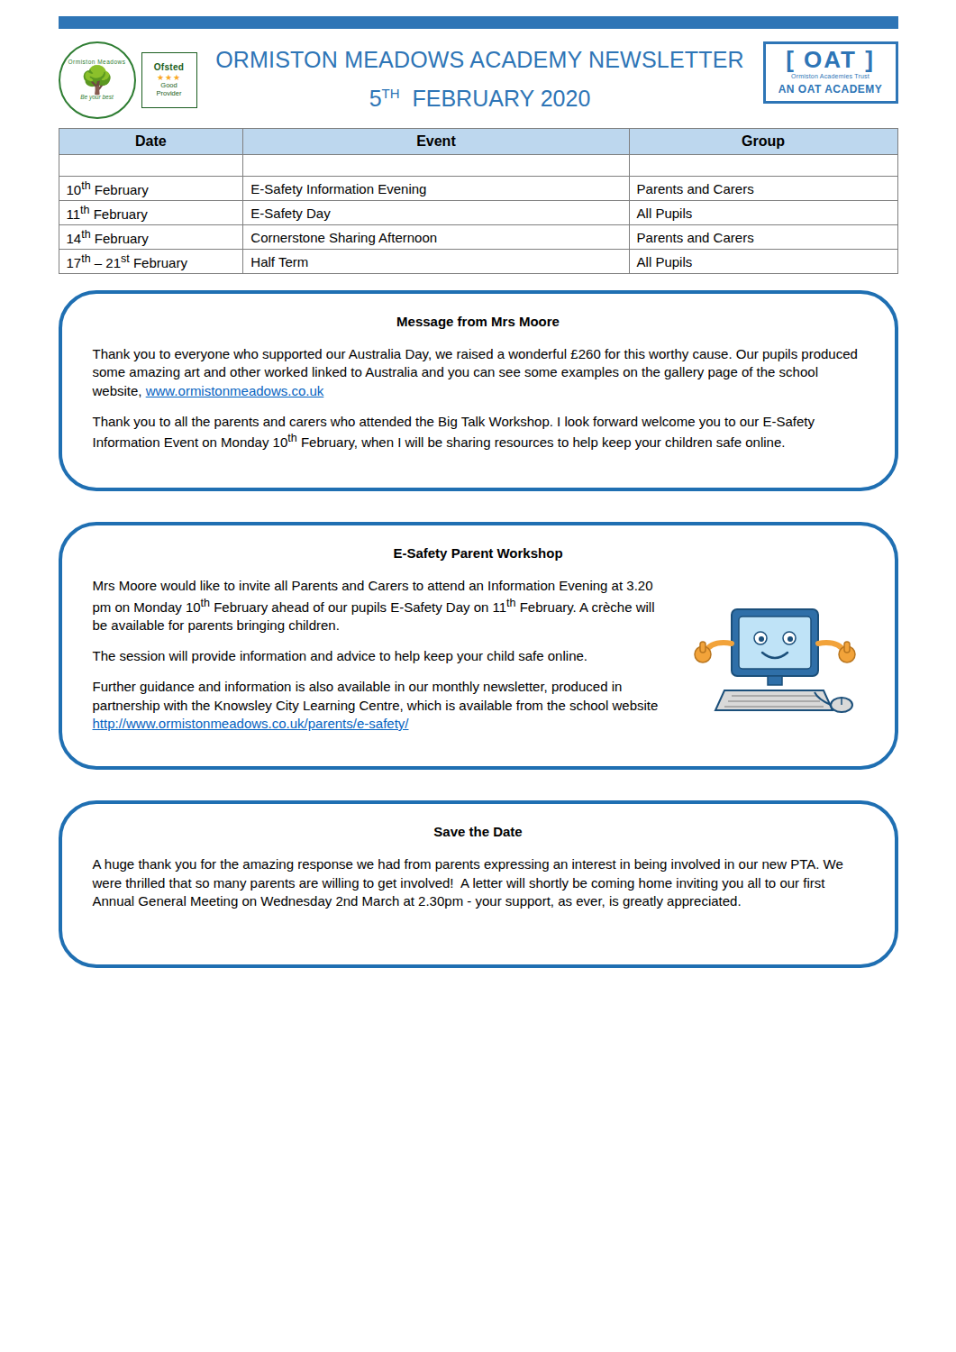Ormiston Meadows
🌳
Be your best
Ofsted
★★★
Good
Provider
ORMISTON MEADOWS ACADEMY NEWSLETTER
5TH FEBRUARY 2020
[ OAT ]
Ormiston Academies Trust
AN OAT ACADEMY
| Date | Event | Group |
| --- | --- | --- |
| 10 th February | E-Safety Information Evening | Parents and Carers |
| 11 th February | E-Safety Day | All Pupils |
| 14 th February | Cornerstone Sharing Afternoon | Parents and Carers |
| 17 th – 21 st February | Half Term | All Pupils |
Message from Mrs Moore
Thank you to everyone who supported our Australia Day, we raised a wonderful £260 for this worthy cause. Our pupils produced some amazing art and other worked linked to Australia and you can see some examples on the gallery page of the school website, www.ormistonmeadows.co.uk
Thank you to all the parents and carers who attended the Big Talk Workshop. I look forward welcome you to our E-Safety Information Event on Monday 10th February, when I will be sharing resources to help keep your children safe online.
E-Safety Parent Workshop
Mrs Moore would like to invite all Parents and Carers to attend an Information Evening at 3.20 pm on Monday 10th February ahead of our pupils E-Safety Day on 11th February. A crèche will be available for parents bringing children.
The session will provide information and advice to help keep your child safe online.
Further guidance and information is also available in our monthly newsletter, produced in partnership with the Knowsley City Learning Centre, which is available from the school website http://www.ormistonmeadows.co.uk/parents/e-safety/
Save the Date
A huge thank you for the amazing response we had from parents expressing an interest in being involved in our new PTA. We were thrilled that so many parents are willing to get involved! A letter will shortly be coming home inviting you all to our first Annual General Meeting on Wednesday 2nd March at 2.30pm - your support, as ever, is greatly appreciated.